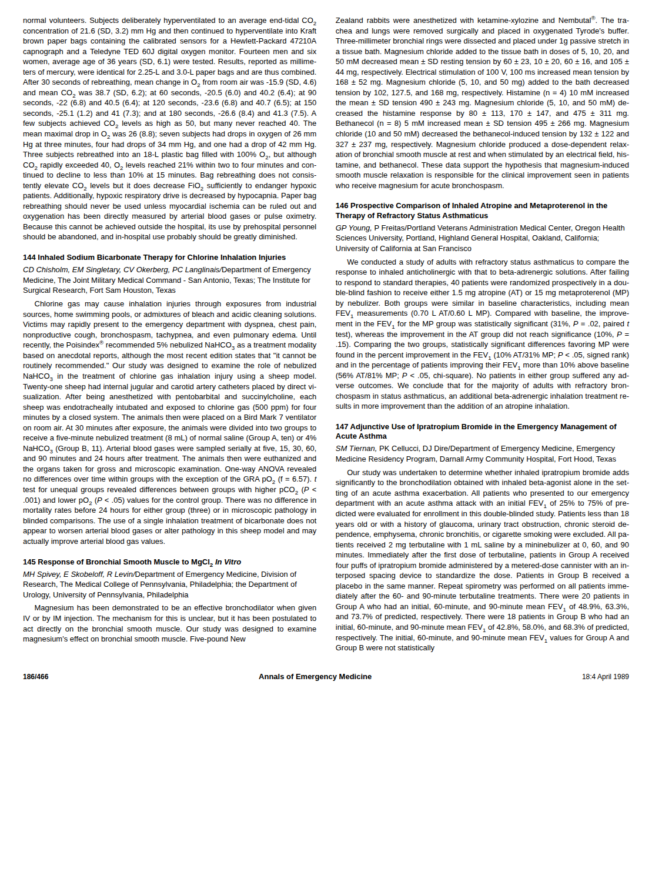normal volunteers. Subjects deliberately hyperventilated to an average end-tidal CO2 concentration of 21.6 (SD, 3.2) mm Hg and then continued to hyperventilate into Kraft brown paper bags containing the calibrated sensors for a Hewlett-Packard 47210A capnograph and a Teledyne TED 60J digital oxygen monitor. Fourteen men and six women, average age of 36 years (SD, 6.1) were tested. Results, reported as millimeters of mercury, were identical for 2.25-L and 3.0-L paper bags and are thus combined. After 30 seconds of rebreathing, mean change in O2 from room air was -15.9 (SD, 4.6) and mean CO2 was 38.7 (SD, 6.2); at 60 seconds, -20.5 (6.0) and 40.2 (6.4); at 90 seconds, -22 (6.8) and 40.5 (6.4); at 120 seconds, -23.6 (6.8) and 40.7 (6.5); at 150 seconds, -25.1 (1.2) and 41 (7.3); and at 180 seconds, -26.6 (8.4) and 41.3 (7.5). A few subjects achieved CO2 levels as high as 50, but many never reached 40. The mean maximal drop in O2 was 26 (8.8); seven subjects had drops in oxygen of 26 mm Hg at three minutes, four had drops of 34 mm Hg, and one had a drop of 42 mm Hg. Three subjects rebreathed into an 18-L plastic bag filled with 100% O2, but although CO2 rapidly exceeded 40, O2 levels reached 21% within two to four minutes and continued to decline to less than 10% at 15 minutes. Bag rebreathing does not consistently elevate CO2 levels but it does decrease FiO2 sufficiently to endanger hypoxic patients. Additionally, hypoxic respiratory drive is decreased by hypocapnia. Paper bag rebreathing should never be used unless myocardial ischemia can be ruled out and oxygenation has been directly measured by arterial blood gases or pulse oximetry. Because this cannot be achieved outside the hospital, its use by prehospital personnel should be abandoned, and in-hospital use probably should be greatly diminished.
144 Inhaled Sodium Bicarbonate Therapy for Chlorine Inhalation Injuries
CD Chisholm, EM Singletary, CV Okerberg, PC Langlinais/Department of Emergency Medicine, The Joint Military Medical Command - San Antonio, Texas; The Institute for Surgical Research, Fort Sam Houston, Texas
Chlorine gas may cause inhalation injuries through exposures from industrial sources, home swimming pools, or admixtures of bleach and acidic cleaning solutions. Victims may rapidly present to the emergency department with dyspnea, chest pain, nonproductive cough, bronchospasm, tachypnea, and even pulmonary edema. Until recently, the Poisindex® recommended 5% nebulized NaHCO3 as a treatment modality based on anecdotal reports, although the most recent edition states that "it cannot be routinely recommended." Our study was designed to examine the role of nebulized NaHCO3 in the treatment of chlorine gas inhalation injury using a sheep model. Twenty-one sheep had internal jugular and carotid artery catheters placed by direct visualization. After being anesthetized with pentobarbital and succinylcholine, each sheep was endotracheally intubated and exposed to chlorine gas (500 ppm) for four minutes by a closed system. The animals then were placed on a Bird Mark 7 ventilator on room air. At 30 minutes after exposure, the animals were divided into two groups to receive a five-minute nebulized treatment (8 mL) of normal saline (Group A, ten) or 4% NaHCO3 (Group B, 11). Arterial blood gases were sampled serially at five, 15, 30, 60, and 90 minutes and 24 hours after treatment. The animals then were euthanized and the organs taken for gross and microscopic examination. One-way ANOVA revealed no differences over time within groups with the exception of the GRA pO2 (f = 6.57). t test for unequal groups revealed differences between groups with higher pCO2 (P < .001) and lower pO2 (P < .05) values for the control group. There was no difference in mortality rates before 24 hours for either group (three) or in microscopic pathology in blinded comparisons. The use of a single inhalation treatment of bicarbonate does not appear to worsen arterial blood gases or alter pathology in this sheep model and may actually improve arterial blood gas values.
145 Response of Bronchial Smooth Muscle to MgCl2 In Vitro
MH Spivey, E Skobeloff, R Levin/Department of Emergency Medicine, Division of Research, The Medical College of Pennsylvania, Philadelphia; the Department of Urology, University of Pennsylvania, Philadelphia
Magnesium has been demonstrated to be an effective bronchodilator when given IV or by IM injection. The mechanism for this is unclear, but it has been postulated to act directly on the bronchial smooth muscle. Our study was designed to examine magnesium's effect on bronchial smooth muscle. Five-pound New
Zealand rabbits were anesthetized with ketamine-xylozine and Nembutal®. The trachea and lungs were removed surgically and placed in oxygenated Tyrode's buffer. Three-millimeter bronchial rings were dissected and placed under 1g passive stretch in a tissue bath. Magnesium chloride added to the tissue bath in doses of 5, 10, 20, and 50 mM decreased mean ± SD resting tension by 60 ± 23, 10 ± 20, 60 ± 16, and 105 ± 44 mg, respectively. Electrical stimulation of 100 V, 100 ms increased mean tension by 168 ± 52 mg. Magnesium chloride (5, 10, and 50 mg) added to the bath decreased tension by 102, 127.5, and 168 mg, respectively. Histamine (n = 4) 10 mM increased the mean ± SD tension 490 ± 243 mg. Magnesium chloride (5, 10, and 50 mM) decreased the histamine response by 80 ± 113, 170 ± 147, and 475 ± 311 mg. Bethanecol (n = 8) 5 mM increased mean ± SD tension 495 ± 266 mg. Magnesium chloride (10 and 50 mM) decreased the bethanecol-induced tension by 132 ± 122 and 327 ± 237 mg, respectively. Magnesium chloride produced a dose-dependent relaxation of bronchial smooth muscle at rest and when stimulated by an electrical field, histamine, and bethanecol. These data support the hypothesis that magnesium-induced smooth muscle relaxation is responsible for the clinical improvement seen in patients who receive magnesium for acute bronchospasm.
146 Prospective Comparison of Inhaled Atropine and Metaproterenol in the Therapy of Refractory Status Asthmaticus
GP Young, P Freitas/Portland Veterans Administration Medical Center, Oregon Health Sciences University, Portland, Highland General Hospital, Oakland, California; University of California at San Francisco
We conducted a study of adults with refractory status asthmaticus to compare the response to inhaled anticholinergic with that to beta-adrenergic solutions. After failing to respond to standard therapies, 40 patients were randomized prospectively in a double-blind fashion to receive either 1.5 mg atropine (AT) or 15 mg metaproterenol (MP) by nebulizer. Both groups were similar in baseline characteristics, including mean FEV1 measurements (0.70 L AT/0.60 L MP). Compared with baseline, the improvement in the FEV1 for the MP group was statistically significant (31%, P = .02, paired t test), whereas the improvement in the AT group did not reach significance (10%, P = .15). Comparing the two groups, statistically significant differences favoring MP were found in the percent improvement in the FEV1 (10% AT/31% MP; P < .05, signed rank) and in the percentage of patients improving their FEV1 more than 10% above baseline (56% AT/81% MP; P < .05, chi-square). No patients in either group suffered any adverse outcomes. We conclude that for the majority of adults with refractory bronchospasm in status asthmaticus, an additional beta-adrenergic inhalation treatment results in more improvement than the addition of an atropine inhalation.
147 Adjunctive Use of Ipratropium Bromide in the Emergency Management of Acute Asthma
SM Tiernan, PK Cellucci, DJ Dire/Department of Emergency Medicine, Emergency Medicine Residency Program, Darnall Army Community Hospital, Fort Hood, Texas
Our study was undertaken to determine whether inhaled ipratropium bromide adds significantly to the bronchodilation obtained with inhaled beta-agonist alone in the setting of an acute asthma exacerbation. All patients who presented to our emergency department with an acute asthma attack with an initial FEV1 of 25% to 75% of predicted were evaluated for enrollment in this double-blinded study. Patients less than 18 years old or with a history of glaucoma, urinary tract obstruction, chronic steroid dependence, emphysema, chronic bronchitis, or cigarette smoking were excluded. All patients received 2 mg terbutaline with 1 mL saline by a mininebulizer at 0, 60, and 90 minutes. Immediately after the first dose of terbutaline, patients in Group A received four puffs of ipratropium bromide administered by a metered-dose cannister with an interposed spacing device to standardize the dose. Patients in Group B received a placebo in the same manner. Repeat spirometry was performed on all patients immediately after the 60- and 90-minute terbutaline treatments. There were 20 patients in Group A who had an initial, 60-minute, and 90-minute mean FEV1 of 48.9%, 63.3%, and 73.7% of predicted, respectively. There were 18 patients in Group B who had an initial, 60-minute, and 90-minute mean FEV1 of 42.8%, 58.0%, and 68.3% of predicted, respectively. The initial, 60-minute, and 90-minute mean FEV1 values for Group A and Group B were not statistically
186/466
Annals of Emergency Medicine
18:4 April 1989